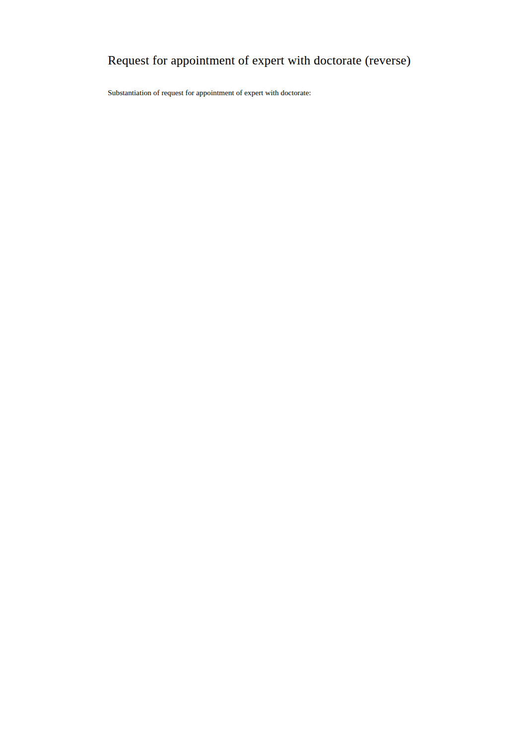Request for appointment of expert with doctorate (reverse)
Substantiation of request for appointment of expert with doctorate: